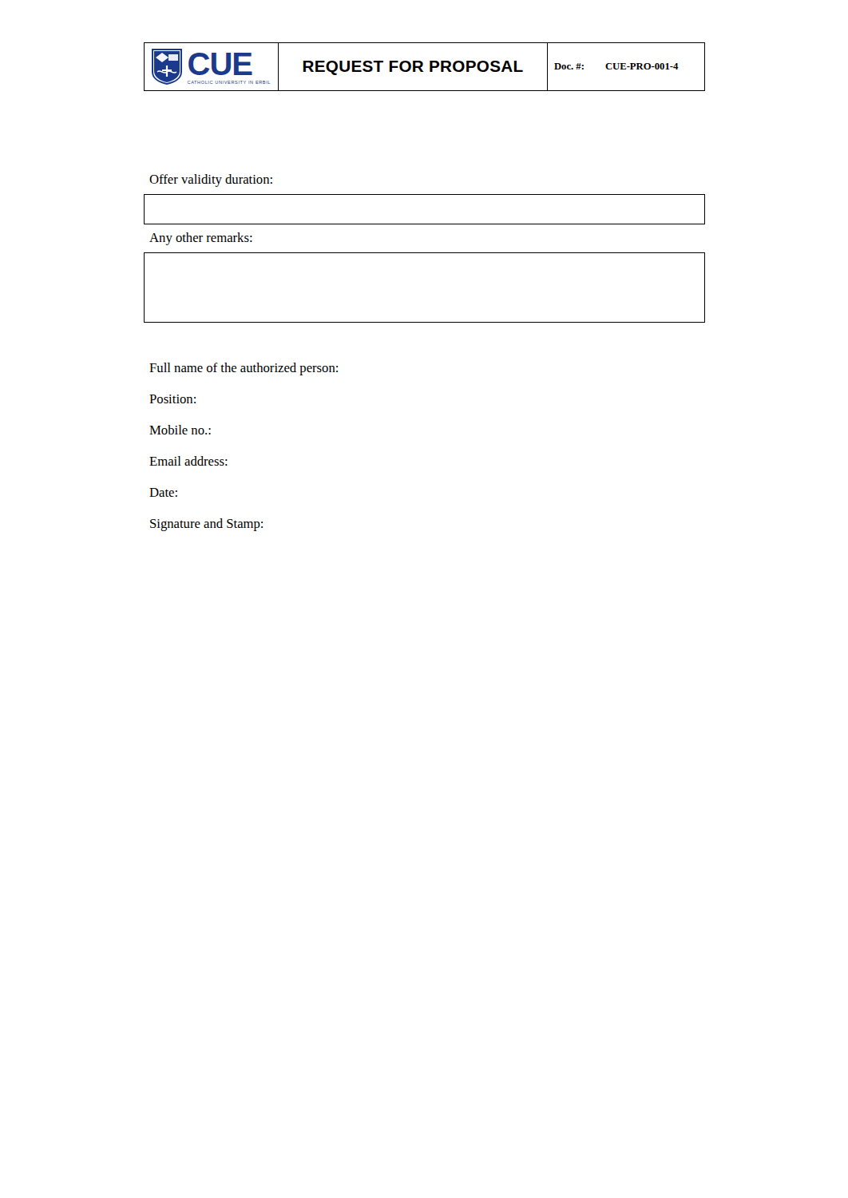| CUE CATHOLIC UNIVERSITY IN ERBIL | REQUEST FOR PROPOSAL | Doc. #: CUE-PRO-001-4 |
Offer validity duration:
Any other remarks:
Full name of the authorized person:
Position:
Mobile no.:
Email address:
Date:
Signature and Stamp: